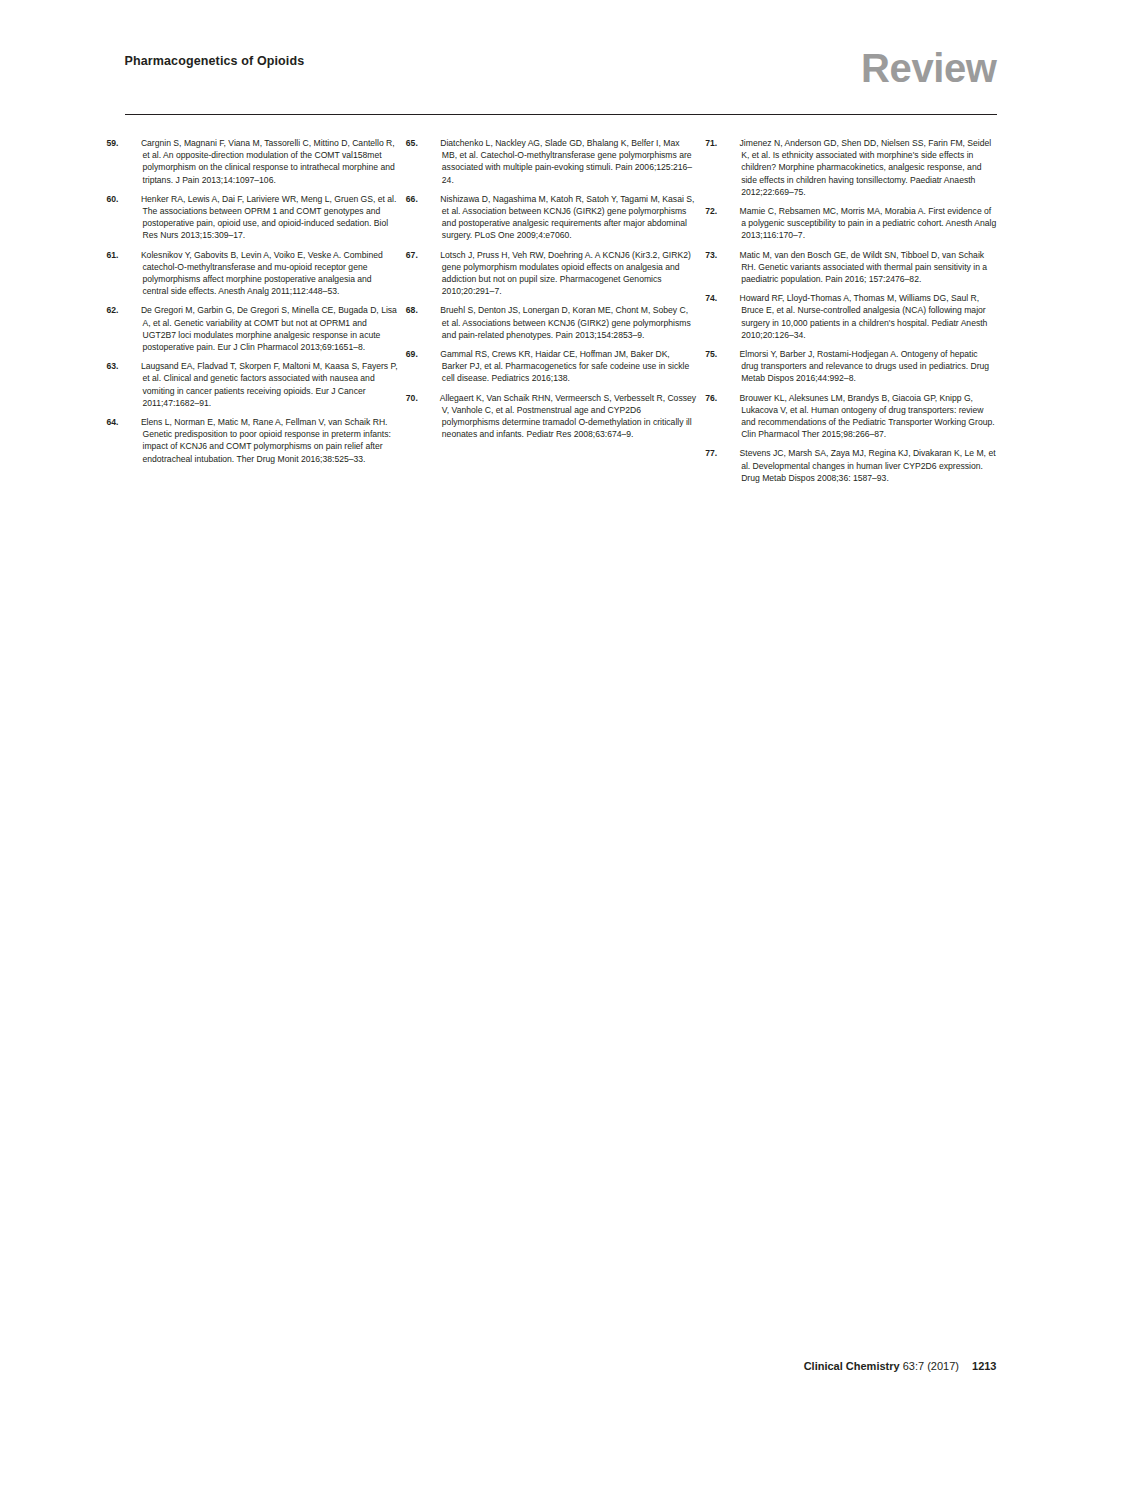Pharmacogenetics of Opioids
Review
59. Cargnin S, Magnani F, Viana M, Tassorelli C, Mittino D, Cantello R, et al. An opposite-direction modulation of the COMT val158met polymorphism on the clinical response to intrathecal morphine and triptans. J Pain 2013;14:1097–106.
60. Henker RA, Lewis A, Dai F, Lariviere WR, Meng L, Gruen GS, et al. The associations between OPRM 1 and COMT genotypes and postoperative pain, opioid use, and opioid-induced sedation. Biol Res Nurs 2013;15:309–17.
61. Kolesnikov Y, Gabovits B, Levin A, Voiko E, Veske A. Combined catechol-O-methyltransferase and mu-opioid receptor gene polymorphisms affect morphine postoperative analgesia and central side effects. Anesth Analg 2011;112:448–53.
62. De Gregori M, Garbin G, De Gregori S, Minella CE, Bugada D, Lisa A, et al. Genetic variability at COMT but not at OPRM1 and UGT2B7 loci modulates morphine analgesic response in acute postoperative pain. Eur J Clin Pharmacol 2013;69:1651–8.
63. Laugsand EA, Fladvad T, Skorpen F, Maltoni M, Kaasa S, Fayers P, et al. Clinical and genetic factors associated with nausea and vomiting in cancer patients receiving opioids. Eur J Cancer 2011;47:1682–91.
64. Elens L, Norman E, Matic M, Rane A, Fellman V, van Schaik RH. Genetic predisposition to poor opioid response in preterm infants: impact of KCNJ6 and COMT polymorphisms on pain relief after endotracheal intubation. Ther Drug Monit 2016;38:525–33.
65. Diatchenko L, Nackley AG, Slade GD, Bhalang K, Belfer I, Max MB, et al. Catechol-O-methyltransferase gene polymorphisms are associated with multiple pain-evoking stimuli. Pain 2006;125:216–24.
66. Nishizawa D, Nagashima M, Katoh R, Satoh Y, Tagami M, Kasai S, et al. Association between KCNJ6 (GIRK2) gene polymorphisms and postoperative analgesic requirements after major abdominal surgery. PLoS One 2009;4:e7060.
67. Lotsch J, Pruss H, Veh RW, Doehring A. A KCNJ6 (Kir3.2, GIRK2) gene polymorphism modulates opioid effects on analgesia and addiction but not on pupil size. Pharmacogenet Genomics 2010;20:291–7.
68. Bruehl S, Denton JS, Lonergan D, Koran ME, Chont M, Sobey C, et al. Associations between KCNJ6 (GIRK2) gene polymorphisms and pain-related phenotypes. Pain 2013;154:2853–9.
69. Gammal RS, Crews KR, Haidar CE, Hoffman JM, Baker DK, Barker PJ, et al. Pharmacogenetics for safe codeine use in sickle cell disease. Pediatrics 2016;138.
70. Allegaert K, Van Schaik RHN, Vermeersch S, Verbesselt R, Cossey V, Vanhole C, et al. Postmenstrual age and CYP2D6 polymorphisms determine tramadol O-demethylation in critically ill neonates and infants. Pediatr Res 2008;63:674–9.
71. Jimenez N, Anderson GD, Shen DD, Nielsen SS, Farin FM, Seidel K, et al. Is ethnicity associated with morphine's side effects in children? Morphine pharmacokinetics, analgesic response, and side effects in children having tonsillectomy. Paediatr Anaesth 2012;22:669–75.
72. Mamie C, Rebsamen MC, Morris MA, Morabia A. First evidence of a polygenic susceptibility to pain in a pediatric cohort. Anesth Analg 2013;116:170–7.
73. Matic M, van den Bosch GE, de Wildt SN, Tibboel D, van Schaik RH. Genetic variants associated with thermal pain sensitivity in a paediatric population. Pain 2016; 157:2476–82.
74. Howard RF, Lloyd-Thomas A, Thomas M, Williams DG, Saul R, Bruce E, et al. Nurse-controlled analgesia (NCA) following major surgery in 10,000 patients in a children's hospital. Pediatr Anesth 2010;20:126–34.
75. Elmorsi Y, Barber J, Rostami-Hodjegan A. Ontogeny of hepatic drug transporters and relevance to drugs used in pediatrics. Drug Metab Dispos 2016;44:992–8.
76. Brouwer KL, Aleksunes LM, Brandys B, Giacoia GP, Knipp G, Lukacova V, et al. Human ontogeny of drug transporters: review and recommendations of the Pediatric Transporter Working Group. Clin Pharmacol Ther 2015;98:266–87.
77. Stevens JC, Marsh SA, Zaya MJ, Regina KJ, Divakaran K, Le M, et al. Developmental changes in human liver CYP2D6 expression. Drug Metab Dispos 2008;36: 1587–93.
Clinical Chemistry 63:7 (2017) 1213